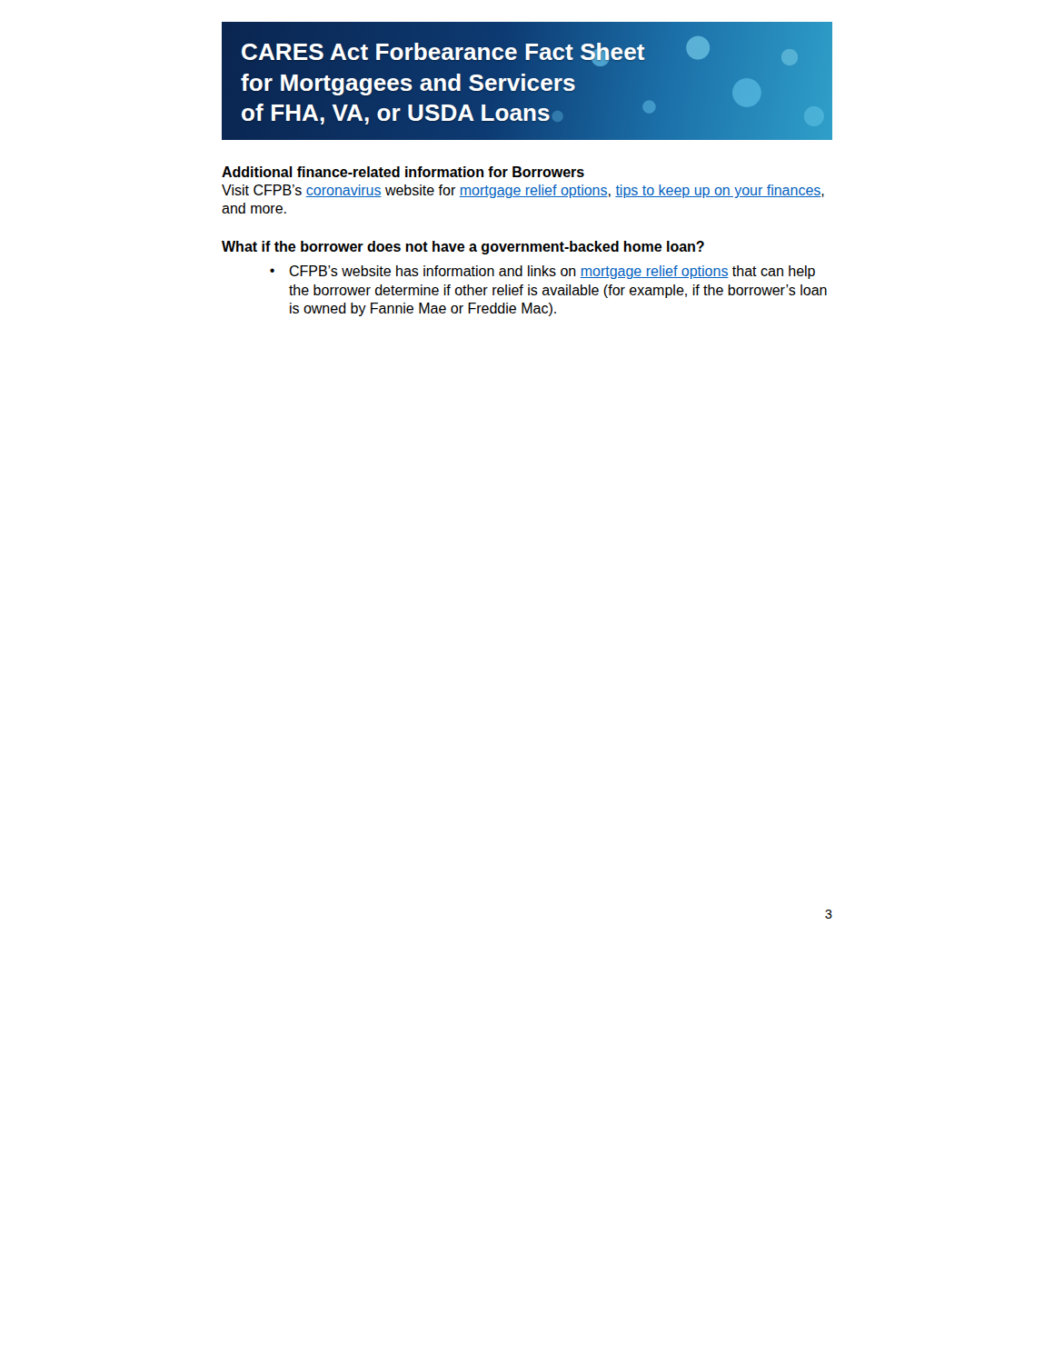CARES Act Forbearance Fact Sheet
for Mortgagees and Servicers
of FHA, VA, or USDA Loans
Additional finance-related information for Borrowers
Visit CFPB’s coronavirus website for mortgage relief options, tips to keep up on your finances, and more.
What if the borrower does not have a government-backed home loan?
CFPB’s website has information and links on mortgage relief options that can help the borrower determine if other relief is available (for example, if the borrower’s loan is owned by Fannie Mae or Freddie Mac).
3